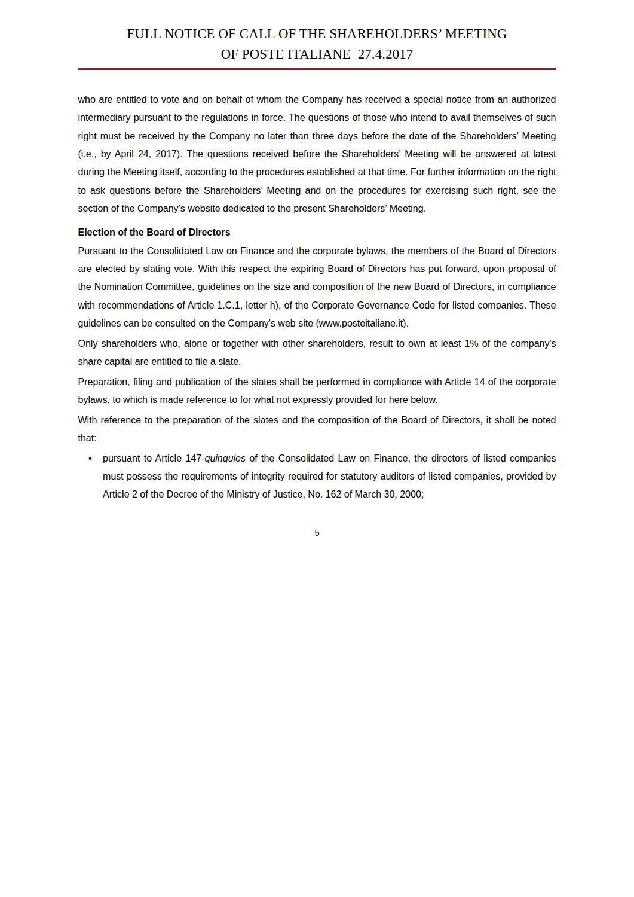FULL NOTICE OF CALL OF THE SHAREHOLDERS’ MEETING OF POSTE ITALIANE 27.4.2017
who are entitled to vote and on behalf of whom the Company has received a special notice from an authorized intermediary pursuant to the regulations in force. The questions of those who intend to avail themselves of such right must be received by the Company no later than three days before the date of the Shareholders’ Meeting (i.e., by April 24, 2017). The questions received before the Shareholders’ Meeting will be answered at latest during the Meeting itself, according to the procedures established at that time. For further information on the right to ask questions before the Shareholders’ Meeting and on the procedures for exercising such right, see the section of the Company’s website dedicated to the present Shareholders’ Meeting.
Election of the Board of Directors
Pursuant to the Consolidated Law on Finance and the corporate bylaws, the members of the Board of Directors are elected by slating vote. With this respect the expiring Board of Directors has put forward, upon proposal of the Nomination Committee, guidelines on the size and composition of the new Board of Directors, in compliance with recommendations of Article 1.C.1, letter h), of the Corporate Governance Code for listed companies. These guidelines can be consulted on the Company's web site (www.posteitaliane.it).
Only shareholders who, alone or together with other shareholders, result to own at least 1% of the company's share capital are entitled to file a slate.
Preparation, filing and publication of the slates shall be performed in compliance with Article 14 of the corporate bylaws, to which is made reference to for what not expressly provided for here below.
With reference to the preparation of the slates and the composition of the Board of Directors, it shall be noted that:
pursuant to Article 147-quinquies of the Consolidated Law on Finance, the directors of listed companies must possess the requirements of integrity required for statutory auditors of listed companies, provided by Article 2 of the Decree of the Ministry of Justice, No. 162 of March 30, 2000;
5